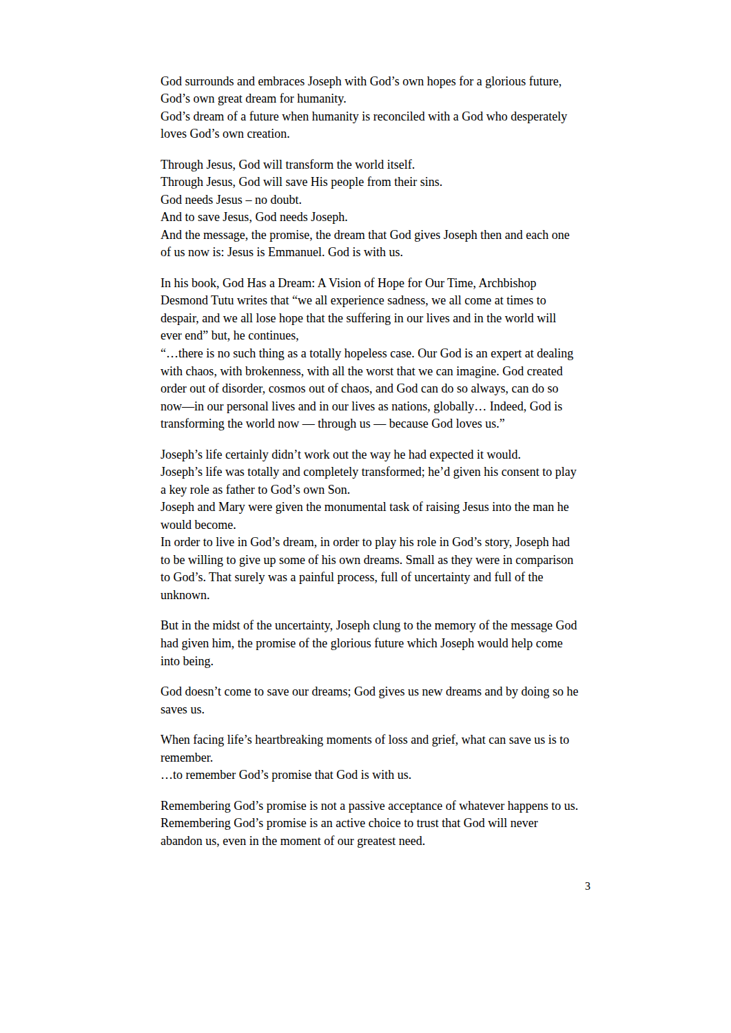God surrounds and embraces Joseph with God’s own hopes for a glorious future, God’s own great dream for humanity.
God’s dream of a future when humanity is reconciled with a God who desperately loves God’s own creation.
Through Jesus, God will transform the world itself.
Through Jesus, God will save His people from their sins.
God needs Jesus – no doubt.
And to save Jesus, God needs Joseph.
And the message, the promise, the dream that God gives Joseph then and each one of us now is: Jesus is Emmanuel. God is with us.
In his book, God Has a Dream: A Vision of Hope for Our Time, Archbishop Desmond Tutu writes that “we all experience sadness, we all come at times to despair, and we all lose hope that the suffering in our lives and in the world will ever end” but, he continues,
“…there is no such thing as a totally hopeless case. Our God is an expert at dealing with chaos, with brokenness, with all the worst that we can imagine. God created order out of disorder, cosmos out of chaos, and God can do so always, can do so now—in our personal lives and in our lives as nations, globally… Indeed, God is transforming the world now — through us — because God loves us.”
Joseph’s life certainly didn’t work out the way he had expected it would.
Joseph’s life was totally and completely transformed; he’d given his consent to play a key role as father to God’s own Son.
Joseph and Mary were given the monumental task of raising Jesus into the man he would become.
In order to live in God’s dream, in order to play his role in God’s story, Joseph had to be willing to give up some of his own dreams. Small as they were in comparison to God’s. That surely was a painful process, full of uncertainty and full of the unknown.
But in the midst of the uncertainty, Joseph clung to the memory of the message God had given him, the promise of the glorious future which Joseph would help come into being.
God doesn’t come to save our dreams; God gives us new dreams and by doing so he saves us.
When facing life’s heartbreaking moments of loss and grief, what can save us is to remember.
…to remember God’s promise that God is with us.
Remembering God’s promise is not a passive acceptance of whatever happens to us.
Remembering God’s promise is an active choice to trust that God will never abandon us, even in the moment of our greatest need.
3